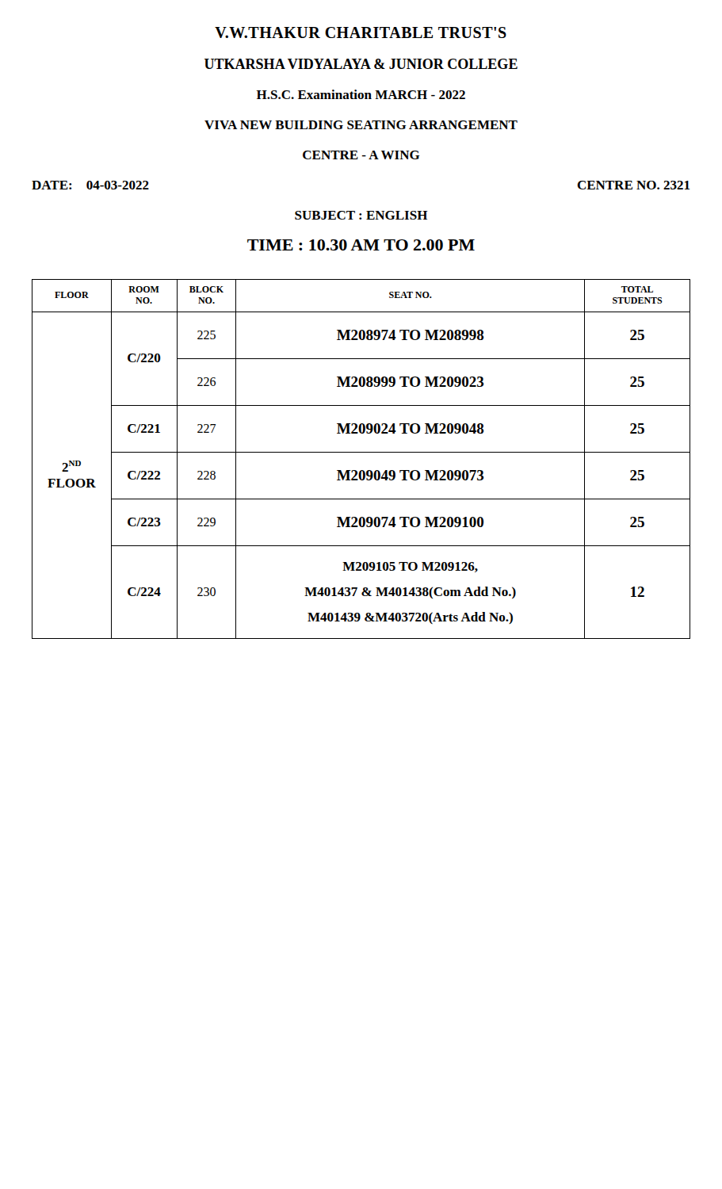V.W.THAKUR CHARITABLE TRUST'S
UTKARSHA VIDYALAYA & JUNIOR COLLEGE
H.S.C. Examination MARCH - 2022
VIVA NEW BUILDING SEATING ARRANGEMENT
CENTRE - A WING
DATE: 04-03-2022 CENTRE NO. 2321
SUBJECT : ENGLISH
TIME : 10.30 AM TO 2.00 PM
| FLOOR | ROOM NO. | BLOCK NO. | SEAT NO. | TOTAL STUDENTS |
| --- | --- | --- | --- | --- |
| 2 ND FLOOR | C/220 | 225 | M208974 TO M208998 | 25 |
| 226 | M208999 TO M209023 | 25 |
| C/221 | 227 | M209024 TO M209048 | 25 |
| C/222 | 228 | M209049 TO M209073 | 25 |
| C/223 | 229 | M209074 TO M209100 | 25 |
| C/224 | 230 | M209105 TO M209126, M401437 & M401438(Com Add No.) M401439 &M403720(Arts Add No.) | 12 |